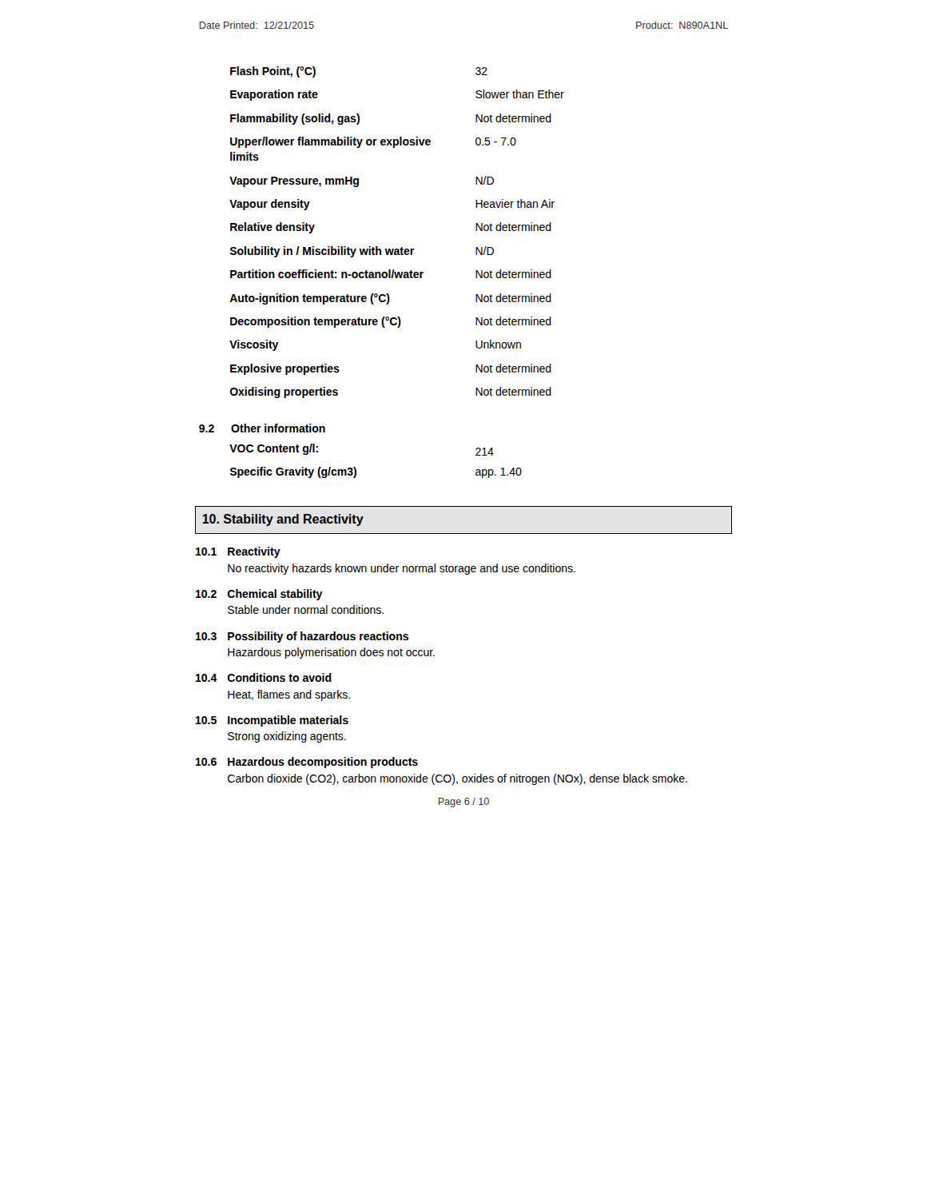Date Printed: 12/21/2015
Product: N890A1NL
| Flash Point, (°C) | 32 |
| Evaporation rate | Slower than Ether |
| Flammability (solid, gas) | Not determined |
| Upper/lower flammability or explosive limits | 0.5 - 7.0 |
| Vapour Pressure, mmHg | N/D |
| Vapour density | Heavier than Air |
| Relative density | Not determined |
| Solubility in / Miscibility with water | N/D |
| Partition coefficient: n-octanol/water | Not determined |
| Auto-ignition temperature (°C) | Not determined |
| Decomposition temperature (°C) | Not determined |
| Viscosity | Unknown |
| Explosive properties | Not determined |
| Oxidising properties | Not determined |
9.2
Other information
| VOC Content g/l: | 214 |
| Specific Gravity (g/cm3) | app. 1.40 |
10. Stability and Reactivity
10.1 Reactivity
No reactivity hazards known under normal storage and use conditions.
10.2 Chemical stability
Stable under normal conditions.
10.3 Possibility of hazardous reactions
Hazardous polymerisation does not occur.
10.4 Conditions to avoid
Heat, flames and sparks.
10.5 Incompatible materials
Strong oxidizing agents.
10.6 Hazardous decomposition products
Carbon dioxide (CO2), carbon monoxide (CO), oxides of nitrogen (NOx), dense black smoke.
Page 6 / 10